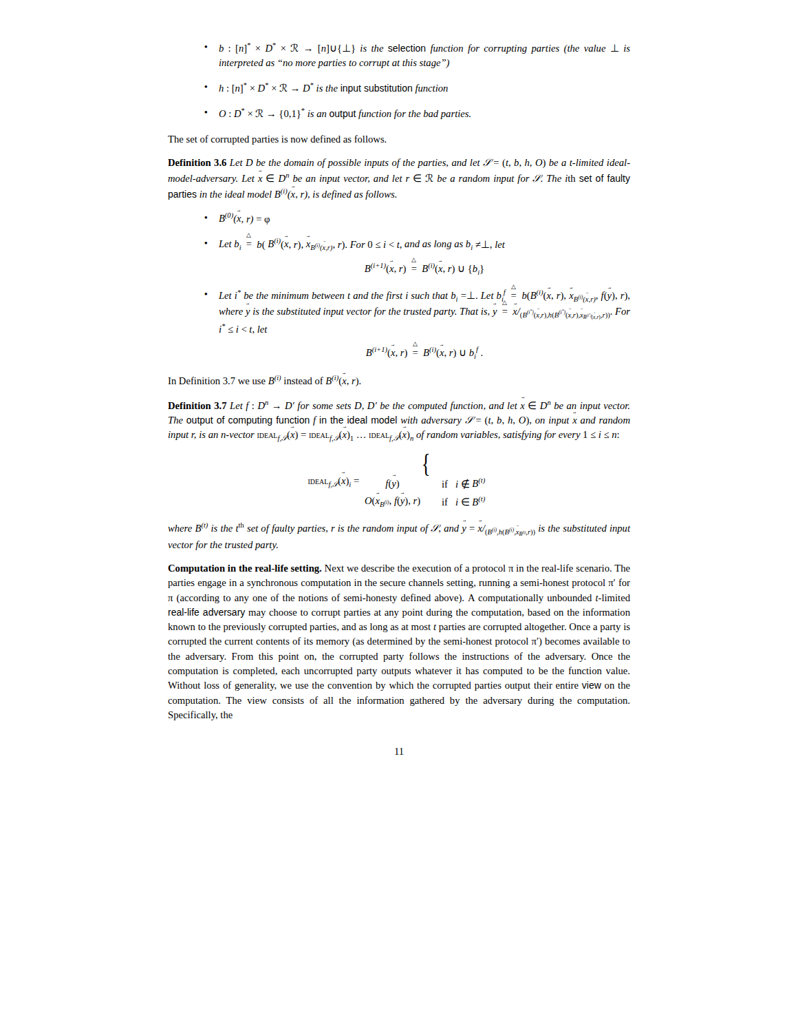b : [n]* × D* × ℛ → [n]∪{⊥} is the selection function for corrupting parties (the value ⊥ is interpreted as “no more parties to corrupt at this stage”)
h : [n]* × D* × ℛ → D* is the input substitution function
O : D* × ℛ → {0,1}* is an output function for the bad parties.
The set of corrupted parties is now defined as follows.
Definition 3.6 Let D be the domain of possible inputs of the parties, and let 𝒮 = (t, b, h, O) be a t-limited ideal-model-adversary. Let x ∈ Dn be an input vector, and let r ∈ ℛ be a random input for 𝒮. The ith set of faulty parties in the ideal model B(i)(x, r), is defined as follows.
B(0)(x, r) = φ
Let bi △= b( B(i)(x, r), xB(i)(x,r), r). For 0 ≤ i < t, and as long as bi ≠⊥, let
B(i+1)(x, r) △= B(i)(x, r) ∪ {bi}
Let i* be the minimum between t and the first i such that bi =⊥. Let bif △= b(B(i)(x, r), xB(i)(x,r), f(y), r), where y is the substituted input vector for the trusted party. That is, y △= x/(B(i*)(x,r),h(B(i*)(x,r),xB(i*)(x,r),r)). For i* ≤ i < t, let
B(i+1)(x, r) △= B(i)(x, r) ∪ bif .
In Definition 3.7 we use B(i) instead of B(i)(x, r).
Definition 3.7 Let f : Dn → D′ for some sets D, D′ be the computed function, and let x ∈ Dn be an input vector. The output of computing function f in the ideal model with adversary 𝒮 = (t, b, h, O), on input x and random input r, is an n-vector ideal f,𝒮(x) = ideal f,𝒮(x)1 … ideal f,𝒮(x)n of random variables, satisfying for every 1 ≤ i ≤ n:
ideal f,𝒮(x)i = {
| f ( y ) | if i ∉ B (t) |
| O ( x B (i) , f ( y ), r ) | if i ∈ B (t) |
where B(t) is the t th set of faulty parties, r is the random input of 𝒮, and y = x/(B(i),h(B(i),xB(t),r)) is the substituted input vector for the trusted party.
Computation in the real-life setting. Next we describe the execution of a protocol π in the real-life scenario. The parties engage in a synchronous computation in the secure channels setting, running a semi-honest protocol π′ for π (according to any one of the notions of semi-honesty defined above). A computationally unbounded t-limited real-life adversary may choose to corrupt parties at any point during the computation, based on the information known to the previously corrupted parties, and as long as at most t parties are corrupted altogether. Once a party is corrupted the current contents of its memory (as determined by the semi-honest protocol π′) becomes available to the adversary. From this point on, the corrupted party follows the instructions of the adversary. Once the computation is completed, each uncorrupted party outputs whatever it has computed to be the function value. Without loss of generality, we use the convention by which the corrupted parties output their entire view on the computation. The view consists of all the information gathered by the adversary during the computation. Specifically, the
11